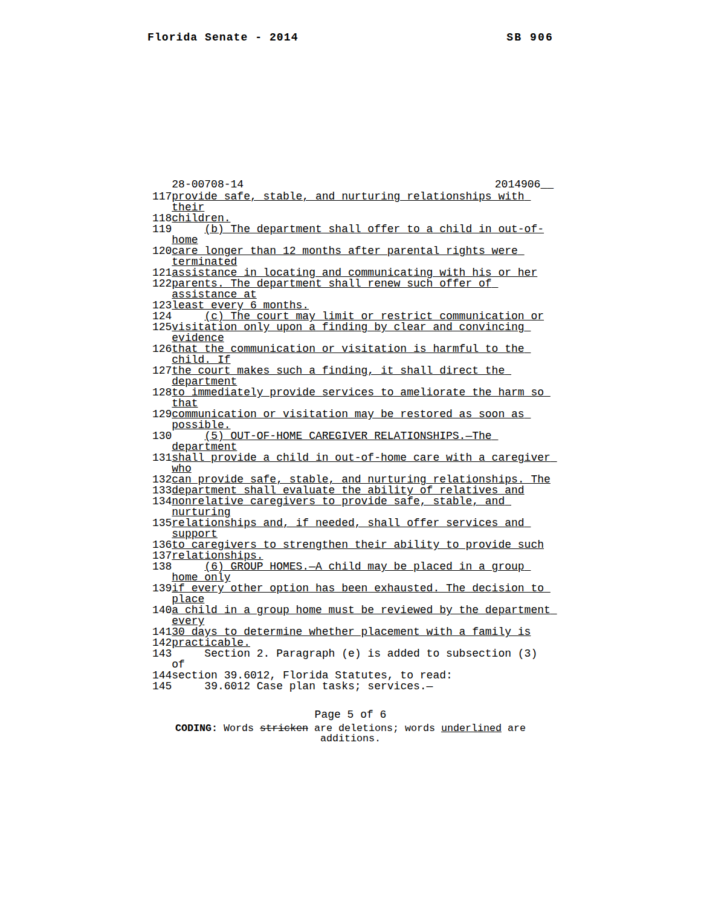Florida Senate - 2014 SB 906
28-00708-14 2014906__
| 117 | provide safe, stable, and nurturing relationships with their |
| 118 | children. |
| 119 | (b) The department shall offer to a child in out-of-home |
| 120 | care longer than 12 months after parental rights were terminated |
| 121 | assistance in locating and communicating with his or her |
| 122 | parents. The department shall renew such offer of assistance at |
| 123 | least every 6 months. |
| 124 | (c) The court may limit or restrict communication or |
| 125 | visitation only upon a finding by clear and convincing evidence |
| 126 | that the communication or visitation is harmful to the child. If |
| 127 | the court makes such a finding, it shall direct the department |
| 128 | to immediately provide services to ameliorate the harm so that |
| 129 | communication or visitation may be restored as soon as possible. |
| 130 | (5) OUT-OF-HOME CAREGIVER RELATIONSHIPS.—The department |
| 131 | shall provide a child in out-of-home care with a caregiver who |
| 132 | can provide safe, stable, and nurturing relationships. The |
| 133 | department shall evaluate the ability of relatives and |
| 134 | nonrelative caregivers to provide safe, stable, and nurturing |
| 135 | relationships and, if needed, shall offer services and support |
| 136 | to caregivers to strengthen their ability to provide such |
| 137 | relationships. |
| 138 | (6) GROUP HOMES.—A child may be placed in a group home only |
| 139 | if every other option has been exhausted. The decision to place |
| 140 | a child in a group home must be reviewed by the department every |
| 141 | 30 days to determine whether placement with a family is |
| 142 | practicable. |
| 143 | Section 2. Paragraph (e) is added to subsection (3) of |
| 144 | section 39.6012, Florida Statutes, to read: |
| 145 | 39.6012 Case plan tasks; services.— |
Page 5 of 6
CODING: Words stricken are deletions; words underlined are additions.